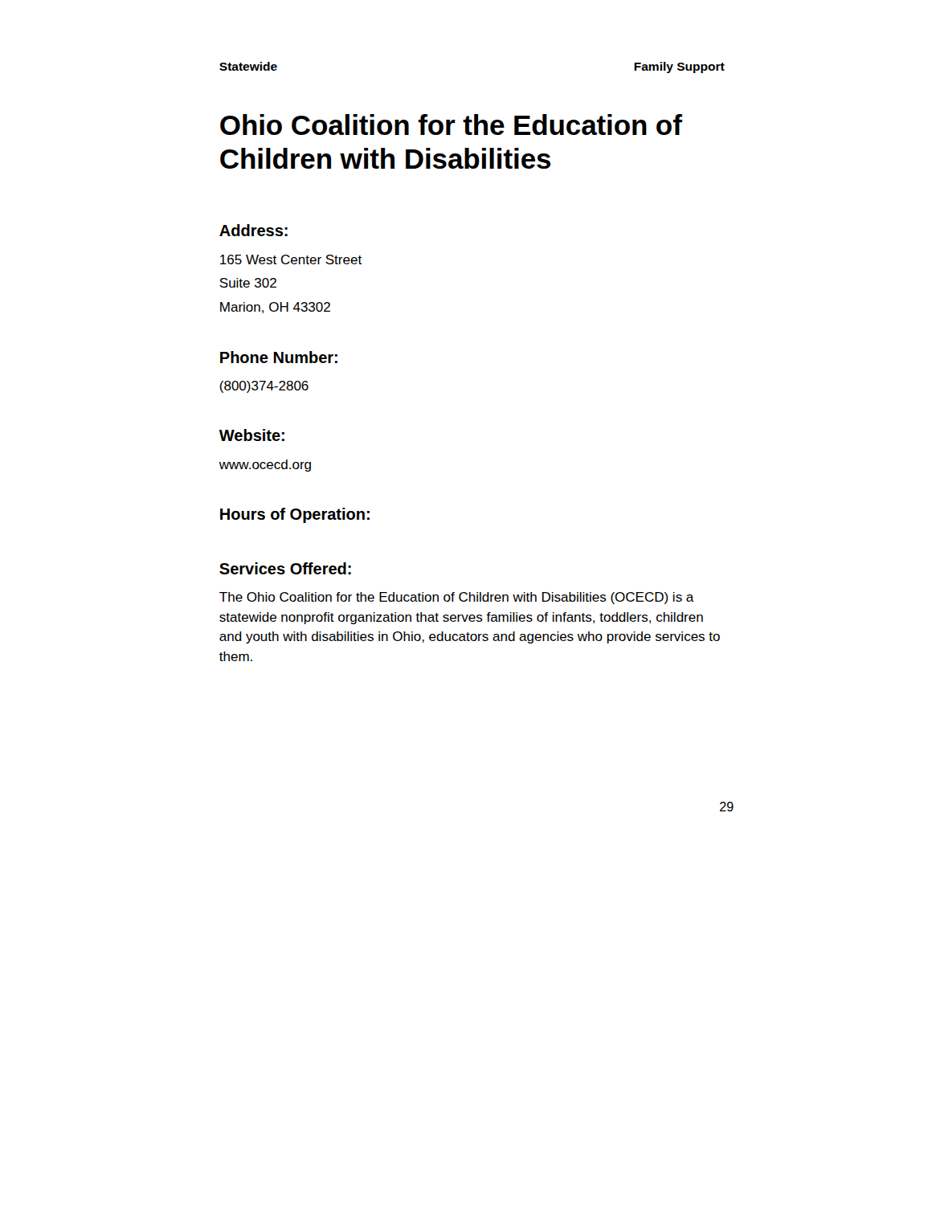Statewide Family Support
Ohio Coalition for the Education of Children with Disabilities
Address:
165 West Center Street
Suite 302
Marion, OH 43302
Phone Number:
(800)374-2806
Website:
www.ocecd.org
Hours of Operation:
Services Offered:
The Ohio Coalition for the Education of Children with Disabilities (OCECD) is a statewide nonprofit organization that serves families of infants, toddlers, children and youth with disabilities in Ohio, educators and agencies who provide services to them.
29